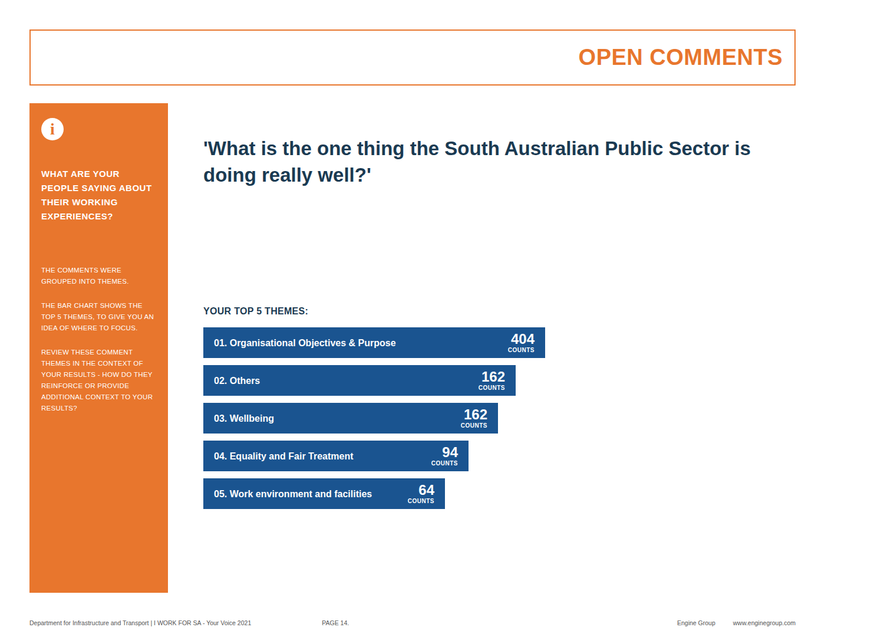OPEN COMMENTS
i
What are your people saying about their working experiences?
The comments were grouped into themes.
The bar chart shows the top 5 themes, to give you an idea of where to focus.
Review these comment themes in the context of your results - how do they reinforce or provide additional context to your results?
'What is the one thing the South Australian Public Sector is doing really well?'
YOUR TOP 5 THEMES:
01. Organisational Objectives & Purpose 404 COUNTS
02. Others 162 COUNTS
03. Wellbeing 162 COUNTS
04. Equality and Fair Treatment 94 COUNTS
05. Work environment and facilities 64 COUNTS
Department for Infrastructure and Transport | I WORK FOR SA - Your Voice 2021 PAGE 14.
Engine Group www.enginegroup.com